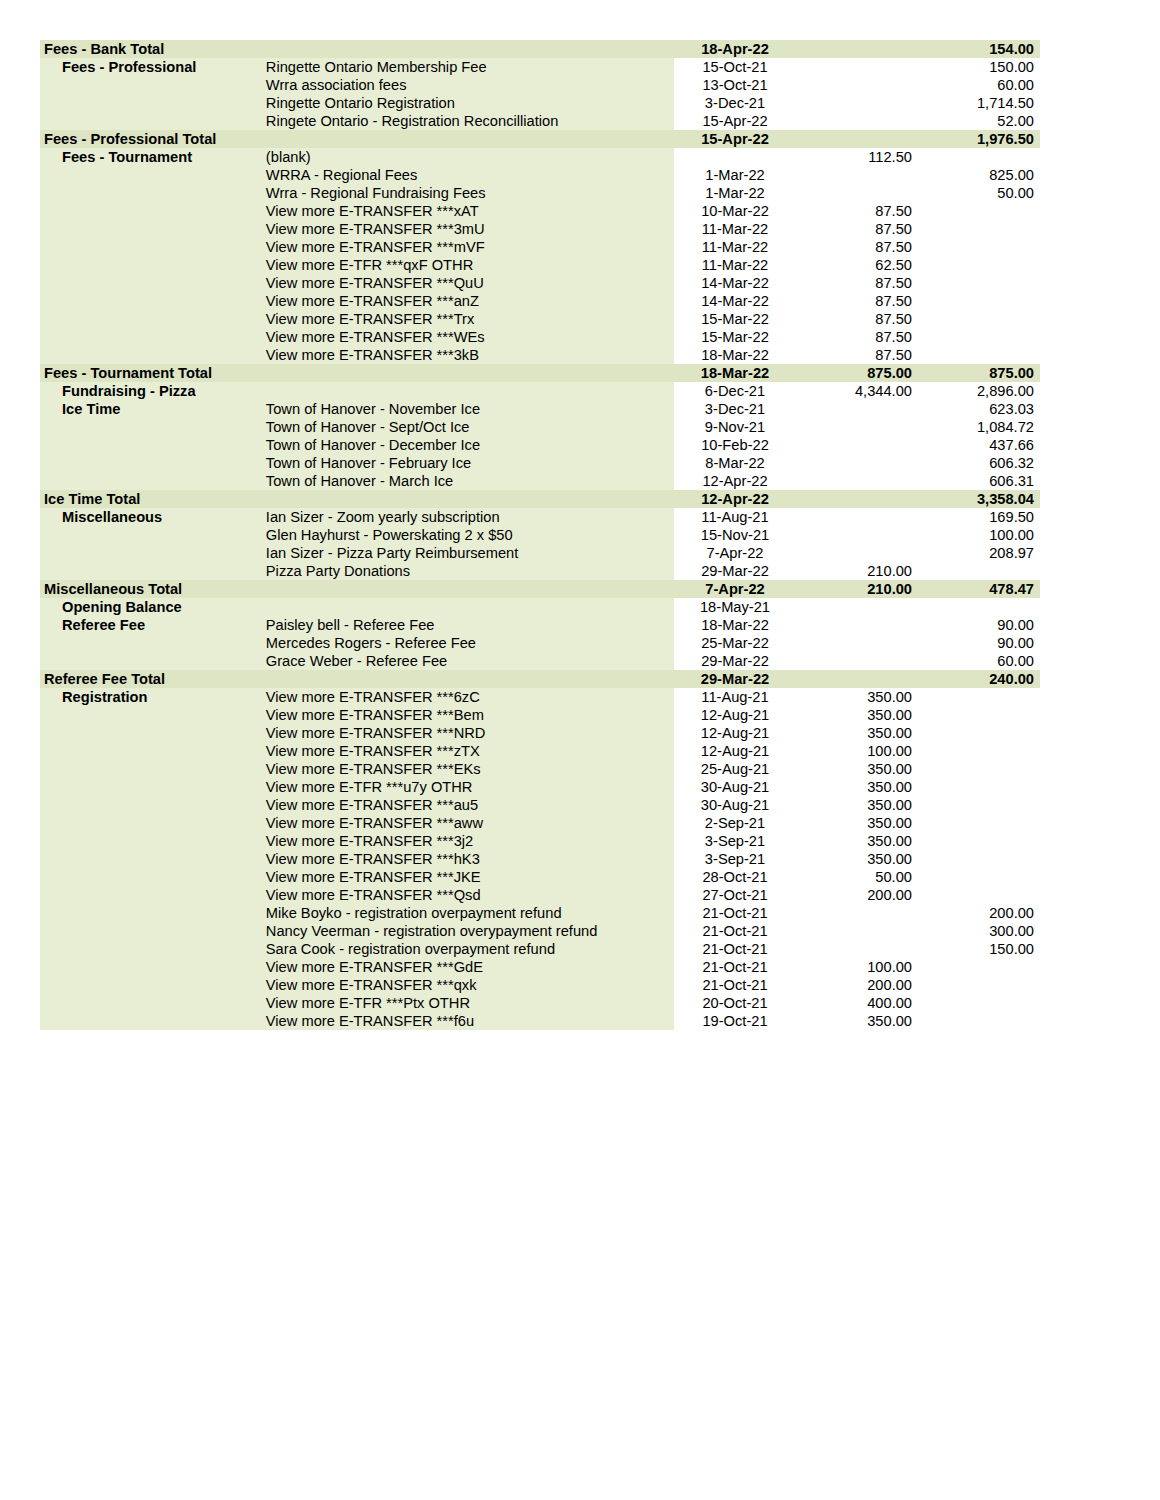| Fees - Bank Total | | 18-Apr-22 | | 154.00 |
| Fees - Professional | Ringette Ontario Membership Fee | 15-Oct-21 | | 150.00 |
| | Wrra association fees | 13-Oct-21 | | 60.00 |
| | Ringette Ontario Registration | 3-Dec-21 | | 1,714.50 |
| | Ringete Ontario - Registration Reconcilliation | 15-Apr-22 | | 52.00 |
| Fees - Professional Total | | 15-Apr-22 | | 1,976.50 |
| Fees - Tournament | (blank) | | 112.50 | |
| | WRRA - Regional Fees | 1-Mar-22 | | 825.00 |
| | Wrra - Regional Fundraising Fees | 1-Mar-22 | | 50.00 |
| | View more E-TRANSFER ***xAT | 10-Mar-22 | 87.50 | |
| | View more E-TRANSFER ***3mU | 11-Mar-22 | 87.50 | |
| | View more E-TRANSFER ***mVF | 11-Mar-22 | 87.50 | |
| | View more E-TFR ***qxF OTHR | 11-Mar-22 | 62.50 | |
| | View more E-TRANSFER ***QuU | 14-Mar-22 | 87.50 | |
| | View more E-TRANSFER ***anZ | 14-Mar-22 | 87.50 | |
| | View more E-TRANSFER ***Trx | 15-Mar-22 | 87.50 | |
| | View more E-TRANSFER ***WEs | 15-Mar-22 | 87.50 | |
| | View more E-TRANSFER ***3kB | 18-Mar-22 | 87.50 | |
| Fees - Tournament Total | | 18-Mar-22 | 875.00 | 875.00 |
| Fundraising - Pizza | | 6-Dec-21 | 4,344.00 | 2,896.00 |
| Ice Time | Town of Hanover - November Ice | 3-Dec-21 | | 623.03 |
| | Town of Hanover - Sept/Oct Ice | 9-Nov-21 | | 1,084.72 |
| | Town of Hanover - December Ice | 10-Feb-22 | | 437.66 |
| | Town of Hanover - February Ice | 8-Mar-22 | | 606.32 |
| | Town of Hanover - March Ice | 12-Apr-22 | | 606.31 |
| Ice Time Total | | 12-Apr-22 | | 3,358.04 |
| Miscellaneous | Ian Sizer - Zoom yearly subscription | 11-Aug-21 | | 169.50 |
| | Glen Hayhurst - Powerskating 2 x $50 | 15-Nov-21 | | 100.00 |
| | Ian Sizer - Pizza Party Reimbursement | 7-Apr-22 | | 208.97 |
| | Pizza Party Donations | 29-Mar-22 | 210.00 | |
| Miscellaneous Total | | 7-Apr-22 | 210.00 | 478.47 |
| Opening Balance | | 18-May-21 | | |
| Referee Fee | Paisley bell - Referee Fee | 18-Mar-22 | | 90.00 |
| | Mercedes Rogers - Referee Fee | 25-Mar-22 | | 90.00 |
| | Grace Weber - Referee Fee | 29-Mar-22 | | 60.00 |
| Referee Fee Total | | 29-Mar-22 | | 240.00 |
| Registration | View more E-TRANSFER ***6zC | 11-Aug-21 | 350.00 | |
| | View more E-TRANSFER ***Bem | 12-Aug-21 | 350.00 | |
| | View more E-TRANSFER ***NRD | 12-Aug-21 | 350.00 | |
| | View more E-TRANSFER ***zTX | 12-Aug-21 | 100.00 | |
| | View more E-TRANSFER ***EKs | 25-Aug-21 | 350.00 | |
| | View more E-TFR ***u7y OTHR | 30-Aug-21 | 350.00 | |
| | View more E-TRANSFER ***au5 | 30-Aug-21 | 350.00 | |
| | View more E-TRANSFER ***aww | 2-Sep-21 | 350.00 | |
| | View more E-TRANSFER ***3j2 | 3-Sep-21 | 350.00 | |
| | View more E-TRANSFER ***hK3 | 3-Sep-21 | 350.00 | |
| | View more E-TRANSFER ***JKE | 28-Oct-21 | 50.00 | |
| | View more E-TRANSFER ***Qsd | 27-Oct-21 | 200.00 | |
| | Mike Boyko - registration overpayment refund | 21-Oct-21 | | 200.00 |
| | Nancy Veerman - registration overypayment refund | 21-Oct-21 | | 300.00 |
| | Sara Cook - registration overpayment refund | 21-Oct-21 | | 150.00 |
| | View more E-TRANSFER ***GdE | 21-Oct-21 | 100.00 | |
| | View more E-TRANSFER ***qxk | 21-Oct-21 | 200.00 | |
| | View more E-TFR ***Ptx OTHR | 20-Oct-21 | 400.00 | |
| | View more E-TRANSFER ***f6u | 19-Oct-21 | 350.00 | |